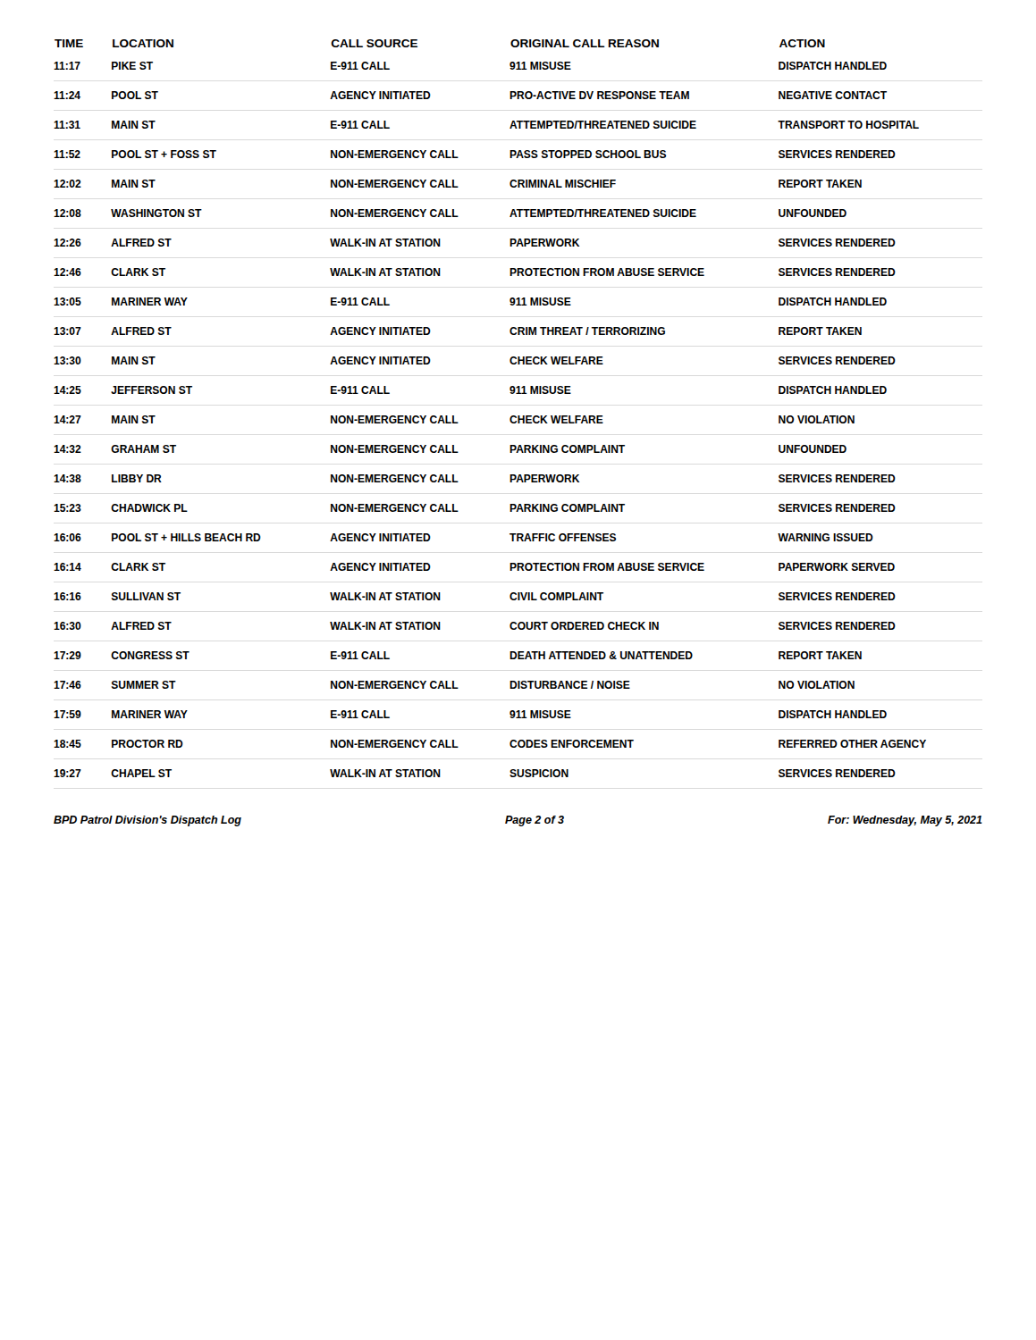| TIME | LOCATION | CALL SOURCE | ORIGINAL CALL REASON | ACTION |
| --- | --- | --- | --- | --- |
| 11:17 | PIKE ST | E-911 CALL | 911 MISUSE | DISPATCH HANDLED |
| 11:24 | POOL ST | AGENCY INITIATED | PRO-ACTIVE DV RESPONSE TEAM | NEGATIVE CONTACT |
| 11:31 | MAIN ST | E-911 CALL | ATTEMPTED/THREATENED SUICIDE | TRANSPORT TO HOSPITAL |
| 11:52 | POOL ST + FOSS ST | NON-EMERGENCY CALL | PASS STOPPED SCHOOL BUS | SERVICES RENDERED |
| 12:02 | MAIN ST | NON-EMERGENCY CALL | CRIMINAL MISCHIEF | REPORT TAKEN |
| 12:08 | WASHINGTON ST | NON-EMERGENCY CALL | ATTEMPTED/THREATENED SUICIDE | UNFOUNDED |
| 12:26 | ALFRED ST | WALK-IN AT STATION | PAPERWORK | SERVICES RENDERED |
| 12:46 | CLARK ST | WALK-IN AT STATION | PROTECTION FROM ABUSE SERVICE | SERVICES RENDERED |
| 13:05 | MARINER WAY | E-911 CALL | 911 MISUSE | DISPATCH HANDLED |
| 13:07 | ALFRED ST | AGENCY INITIATED | CRIM THREAT / TERRORIZING | REPORT TAKEN |
| 13:30 | MAIN ST | AGENCY INITIATED | CHECK WELFARE | SERVICES RENDERED |
| 14:25 | JEFFERSON ST | E-911 CALL | 911 MISUSE | DISPATCH HANDLED |
| 14:27 | MAIN ST | NON-EMERGENCY CALL | CHECK WELFARE | NO VIOLATION |
| 14:32 | GRAHAM ST | NON-EMERGENCY CALL | PARKING COMPLAINT | UNFOUNDED |
| 14:38 | LIBBY DR | NON-EMERGENCY CALL | PAPERWORK | SERVICES RENDERED |
| 15:23 | CHADWICK PL | NON-EMERGENCY CALL | PARKING COMPLAINT | SERVICES RENDERED |
| 16:06 | POOL ST + HILLS BEACH RD | AGENCY INITIATED | TRAFFIC OFFENSES | WARNING ISSUED |
| 16:14 | CLARK ST | AGENCY INITIATED | PROTECTION FROM ABUSE SERVICE | PAPERWORK SERVED |
| 16:16 | SULLIVAN ST | WALK-IN AT STATION | CIVIL COMPLAINT | SERVICES RENDERED |
| 16:30 | ALFRED ST | WALK-IN AT STATION | COURT ORDERED CHECK IN | SERVICES RENDERED |
| 17:29 | CONGRESS ST | E-911 CALL | DEATH ATTENDED & UNATTENDED | REPORT TAKEN |
| 17:46 | SUMMER ST | NON-EMERGENCY CALL | DISTURBANCE / NOISE | NO VIOLATION |
| 17:59 | MARINER WAY | E-911 CALL | 911 MISUSE | DISPATCH HANDLED |
| 18:45 | PROCTOR RD | NON-EMERGENCY CALL | CODES ENFORCEMENT | REFERRED OTHER AGENCY |
| 19:27 | CHAPEL ST | WALK-IN AT STATION | SUSPICION | SERVICES RENDERED |
BPD Patrol Division's Dispatch Log
Page 2 of 3
For: Wednesday, May 5, 2021